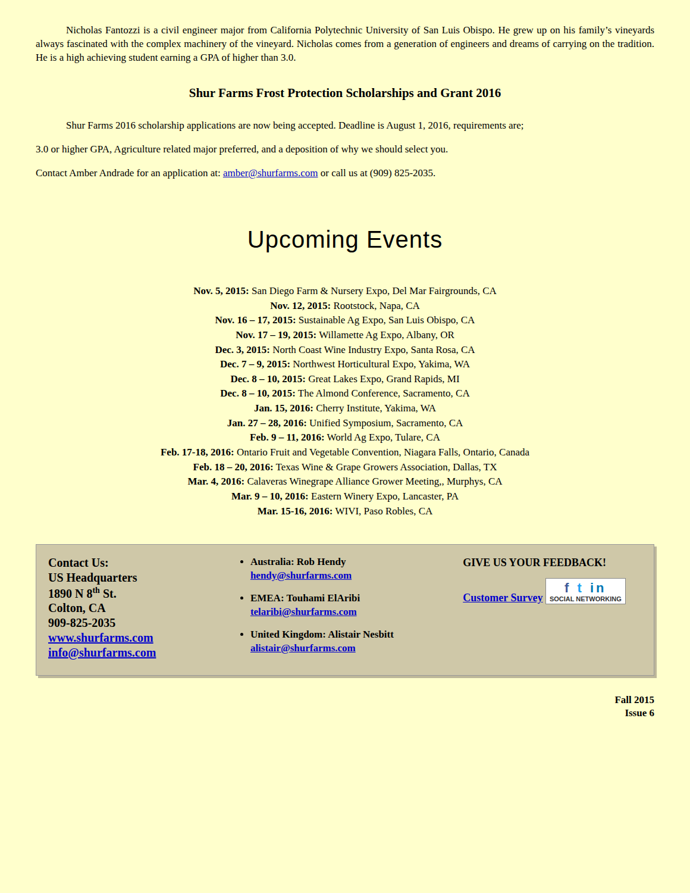Nicholas Fantozzi is a civil engineer major from California Polytechnic University of San Luis Obispo. He grew up on his family’s vineyards always fascinated with the complex machinery of the vineyard. Nicholas comes from a generation of engineers and dreams of carrying on the tradition. He is a high achieving student earning a GPA of higher than 3.0.
Shur Farms Frost Protection Scholarships and Grant 2016
Shur Farms 2016 scholarship applications are now being accepted. Deadline is August 1, 2016, requirements are;
3.0 or higher GPA, Agriculture related major preferred, and a deposition of why we should select you.
Contact Amber Andrade for an application at: amber@shurfarms.com or call us at (909) 825-2035.
Upcoming Events
Nov. 5, 2015: San Diego Farm & Nursery Expo, Del Mar Fairgrounds, CA
Nov. 12, 2015: Rootstock, Napa, CA
Nov. 16 – 17, 2015: Sustainable Ag Expo, San Luis Obispo, CA
Nov. 17 – 19, 2015: Willamette Ag Expo, Albany, OR
Dec. 3, 2015: North Coast Wine Industry Expo, Santa Rosa, CA
Dec. 7 – 9, 2015: Northwest Horticultural Expo, Yakima, WA
Dec. 8 – 10, 2015: Great Lakes Expo, Grand Rapids, MI
Dec. 8 – 10, 2015: The Almond Conference, Sacramento, CA
Jan. 15, 2016: Cherry Institute, Yakima, WA
Jan. 27 – 28, 2016: Unified Symposium, Sacramento, CA
Feb. 9 – 11, 2016: World Ag Expo, Tulare, CA
Feb. 17-18, 2016: Ontario Fruit and Vegetable Convention, Niagara Falls, Ontario, Canada
Feb. 18 – 20, 2016: Texas Wine & Grape Growers Association, Dallas, TX
Mar. 4, 2016: Calaveras Winegrape Alliance Grower Meeting,, Murphys, CA
Mar. 9 – 10, 2016: Eastern Winery Expo, Lancaster, PA
Mar. 15-16, 2016: WIVI, Paso Robles, CA
Contact Us:
US Headquarters
1890 N 8th St.
Colton, CA
909-825-2035
www.shurfarms.com
info@shurfarms.com
Australia: Rob Hendy hendy@shurfarms.com
EMEA: Touhami ElAribi telaribi@shurfarms.com
United Kingdom: Alistair Nesbitt alistair@shurfarms.com
GIVE US YOUR FEEDBACK!
Customer Survey
f t in
SOCIAL NETWORKING
Fall 2015
Issue 6